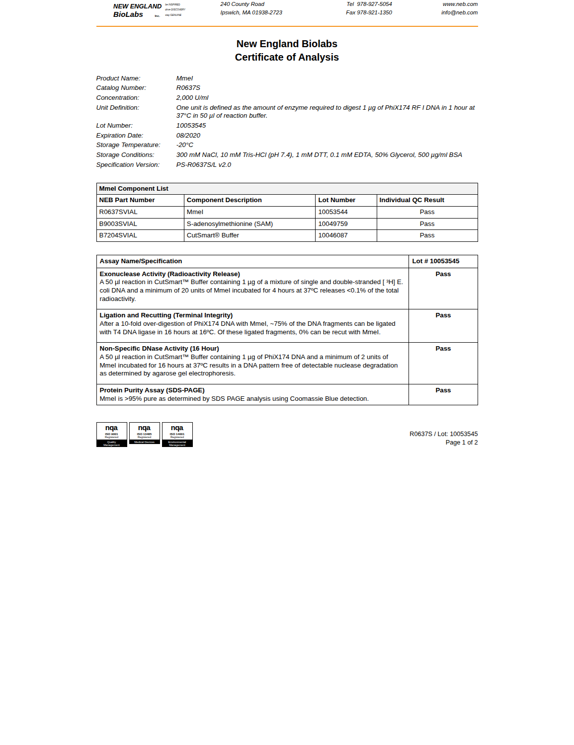240 County Road
Ipswich, MA 01938-2723
Tel 978-927-5054
Fax 978-921-1350
www.neb.com
info@neb.com
New England Biolabs
Certificate of Analysis
| Product Name: | MmeI |
| Catalog Number: | R0637S |
| Concentration: | 2,000 U/ml |
| Unit Definition: | One unit is defined as the amount of enzyme required to digest 1 µg of PhiX174 RF I DNA in 1 hour at 37°C in 50 µl of reaction buffer. |
| Lot Number: | 10053545 |
| Expiration Date: | 08/2020 |
| Storage Temperature: | -20°C |
| Storage Conditions: | 300 mM NaCl, 10 mM Tris-HCl (pH 7.4), 1 mM DTT, 0.1 mM EDTA, 50% Glycerol, 500 µg/ml BSA |
| Specification Version: | PS-R0637S/L v2.0 |
MmeI Component List
| NEB Part Number | Component Description | Lot Number | Individual QC Result |
| --- | --- | --- | --- |
| R0637SVIAL | MmeI | 10053544 | Pass |
| B9003SVIAL | S-adenosylmethionine (SAM) | 10049759 | Pass |
| B7204SVIAL | CutSmart® Buffer | 10046087 | Pass |
| Assay Name/Specification | Lot # 10053545 |
| --- | --- |
| Exonuclease Activity (Radioactivity Release) A 50 µl reaction in CutSmart™ Buffer containing 1 µg of a mixture of single and double-stranded [ ³H] E. coli DNA and a minimum of 20 units of MmeI incubated for 4 hours at 37ºC releases <0.1% of the total radioactivity. | Pass |
| Ligation and Recutting (Terminal Integrity) After a 10-fold over-digestion of PhiX174 DNA with MmeI, ~75% of the DNA fragments can be ligated with T4 DNA ligase in 16 hours at 16ºC. Of these ligated fragments, 0% can be recut with MmeI. | Pass |
| Non-Specific DNase Activity (16 Hour) A 50 µl reaction in CutSmart™ Buffer containing 1 µg of PhiX174 DNA and a minimum of 2 units of MmeI incubated for 16 hours at 37ºC results in a DNA pattern free of detectable nuclease degradation as determined by agarose gel electrophoresis. | Pass |
| Protein Purity Assay (SDS-PAGE) MmeI is >95% pure as determined by SDS PAGE analysis using Coomassie Blue detection. | Pass |
nqa.
ISO 9001
Registered
Quality
Management
nqa.
ISO 13485
Registered
Medical Devices
nqa.
ISO 14001
Registered
Environmental
Management
R0637S / Lot: 10053545
Page 1 of 2